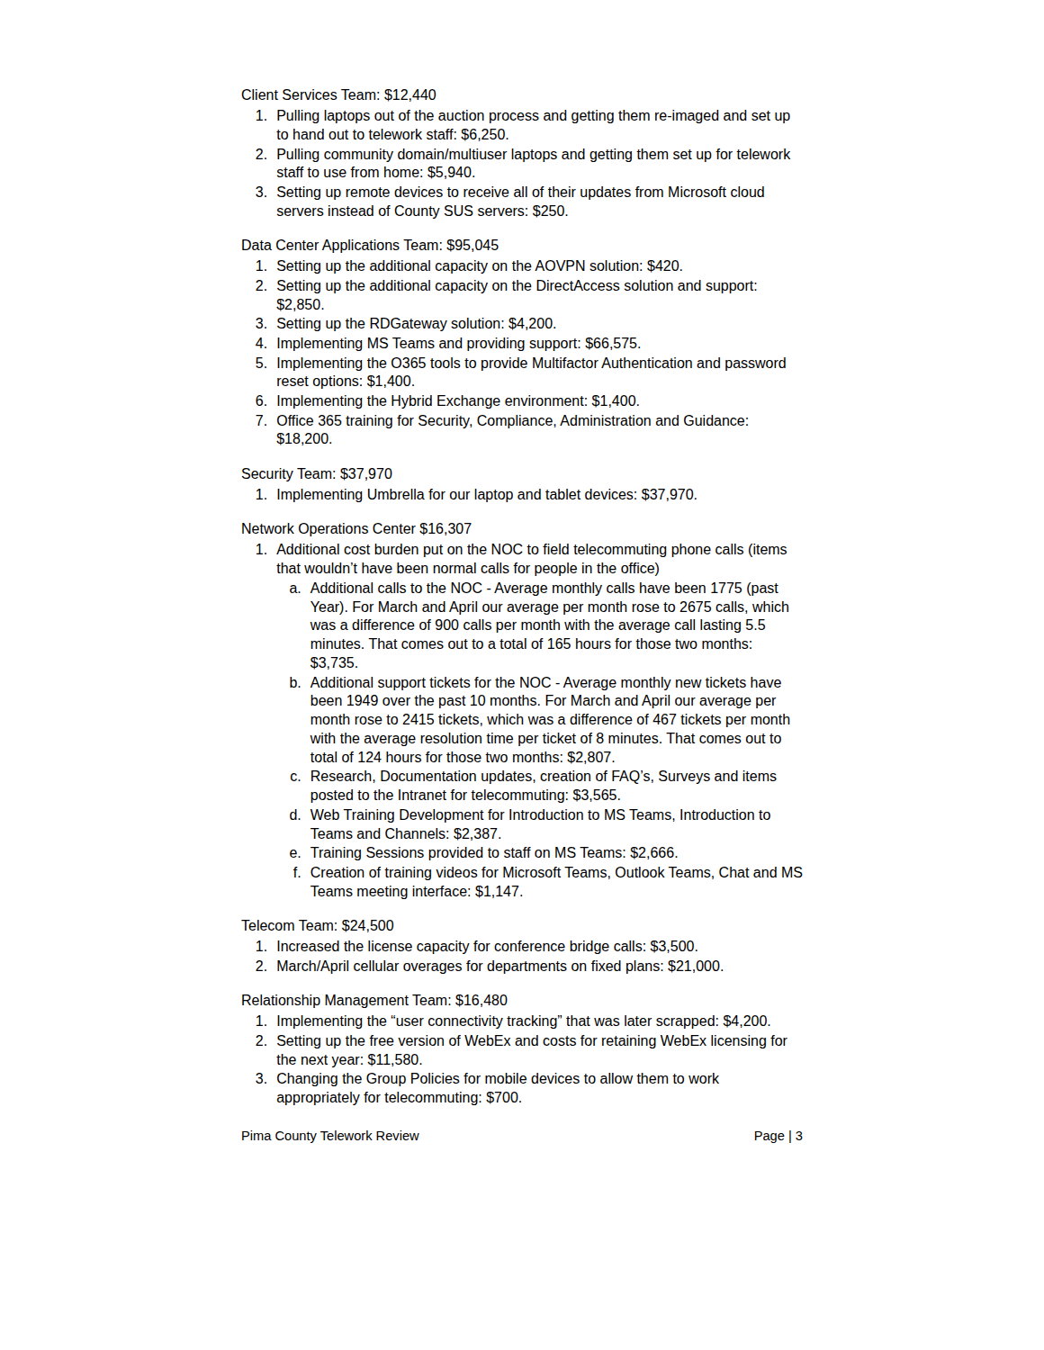Client Services Team: $12,440
Pulling laptops out of the auction process and getting them re-imaged and set up to hand out to telework staff: $6,250.
Pulling community domain/multiuser laptops and getting them set up for telework staff to use from home: $5,940.
Setting up remote devices to receive all of their updates from Microsoft cloud servers instead of County SUS servers: $250.
Data Center Applications Team: $95,045
Setting up the additional capacity on the AOVPN solution: $420.
Setting up the additional capacity on the DirectAccess solution and support: $2,850.
Setting up the RDGateway solution: $4,200.
Implementing MS Teams and providing support: $66,575.
Implementing the O365 tools to provide Multifactor Authentication and password reset options: $1,400.
Implementing the Hybrid Exchange environment: $1,400.
Office 365 training for Security, Compliance, Administration and Guidance: $18,200.
Security Team: $37,970
Implementing Umbrella for our laptop and tablet devices: $37,970.
Network Operations Center $16,307
Additional cost burden put on the NOC to field telecommuting phone calls (items that wouldn’t have been normal calls for people in the office)
Additional calls to the NOC - Average monthly calls have been 1775 (past Year). For March and April our average per month rose to 2675 calls, which was a difference of 900 calls per month with the average call lasting 5.5 minutes. That comes out to a total of 165 hours for those two months: $3,735.
Additional support tickets for the NOC - Average monthly new tickets have been 1949 over the past 10 months. For March and April our average per month rose to 2415 tickets, which was a difference of 467 tickets per month with the average resolution time per ticket of 8 minutes. That comes out to total of 124 hours for those two months: $2,807.
Research, Documentation updates, creation of FAQ’s, Surveys and items posted to the Intranet for telecommuting: $3,565.
Web Training Development for Introduction to MS Teams, Introduction to Teams and Channels: $2,387.
Training Sessions provided to staff on MS Teams: $2,666.
Creation of training videos for Microsoft Teams, Outlook Teams, Chat and MS Teams meeting interface: $1,147.
Telecom Team: $24,500
Increased the license capacity for conference bridge calls: $3,500.
March/April cellular overages for departments on fixed plans: $21,000.
Relationship Management Team: $16,480
Implementing the “user connectivity tracking” that was later scrapped: $4,200.
Setting up the free version of WebEx and costs for retaining WebEx licensing for the next year: $11,580.
Changing the Group Policies for mobile devices to allow them to work appropriately for telecommuting: $700.
Pima County Telework Review Page | 3